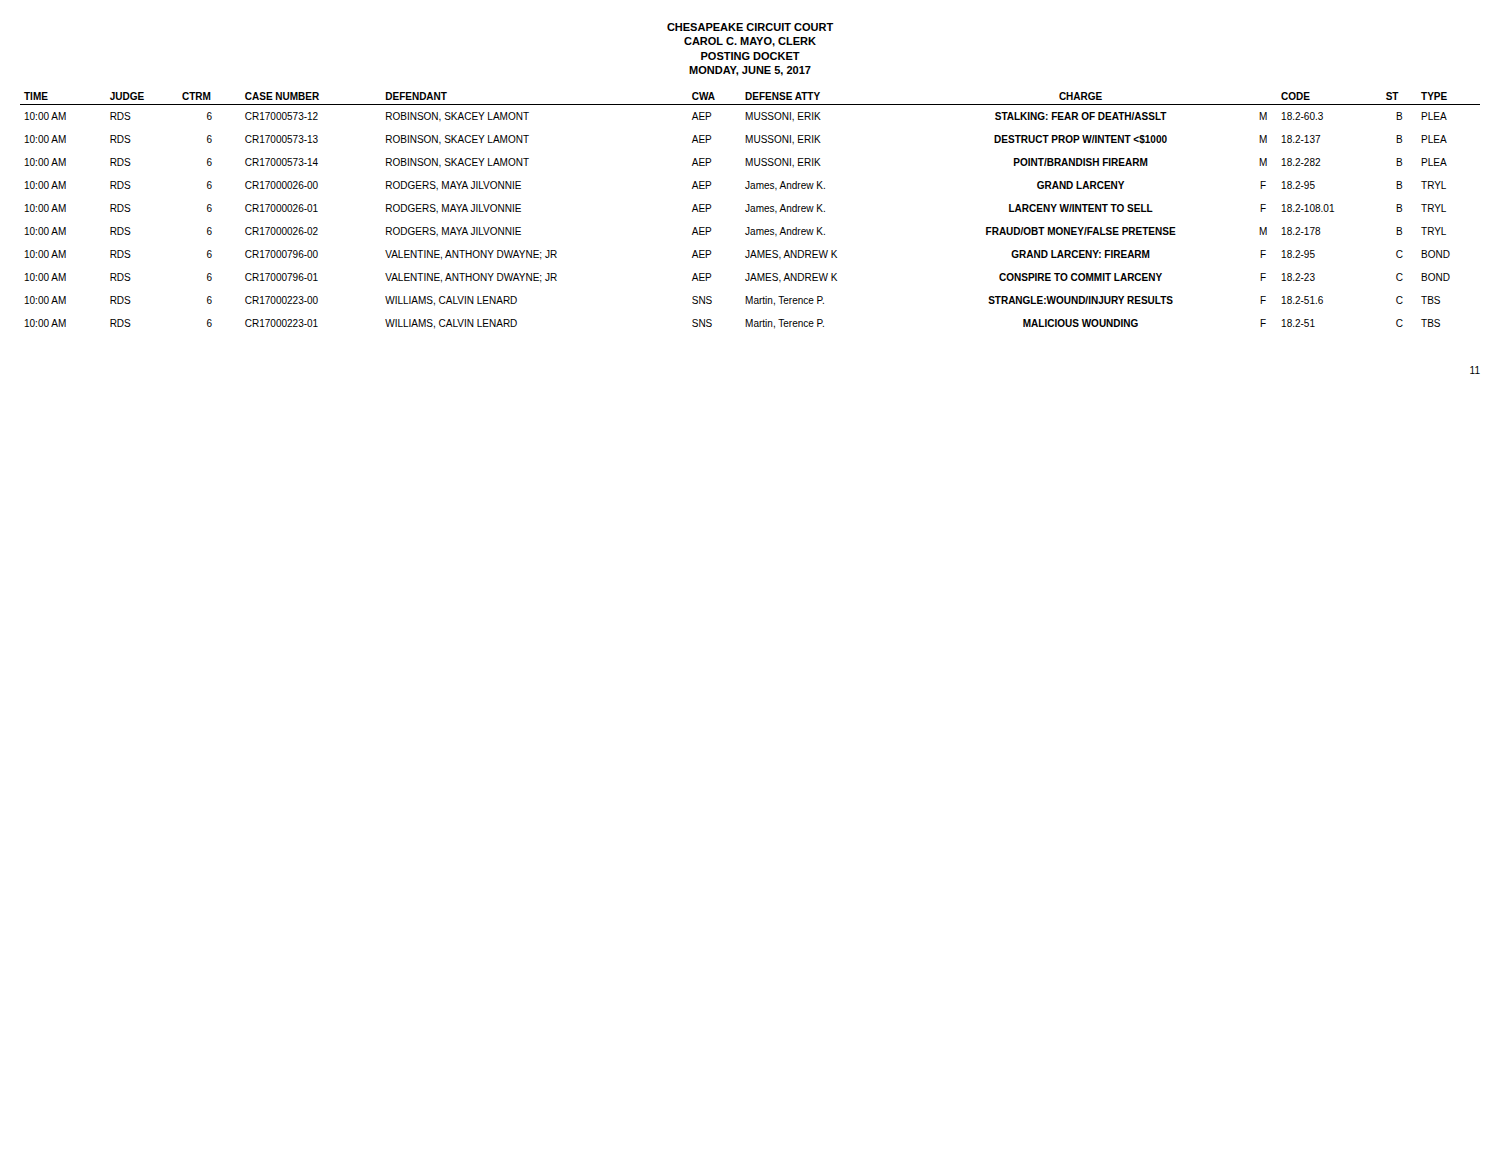CHESAPEAKE CIRCUIT COURT
CAROL C. MAYO, CLERK
POSTING DOCKET
MONDAY, JUNE 5, 2017
| TIME | JUDGE | CTRM | CASE NUMBER | DEFENDANT | CWA | DEFENSE ATTY | CHARGE | | CODE | ST | TYPE |
| --- | --- | --- | --- | --- | --- | --- | --- | --- | --- | --- | --- |
| 10:00 AM | RDS | 6 | CR17000573-12 | ROBINSON, SKACEY LAMONT | AEP | MUSSONI, ERIK | STALKING: FEAR OF DEATH/ASSLT | M | 18.2-60.3 | B | PLEA |
| 10:00 AM | RDS | 6 | CR17000573-13 | ROBINSON, SKACEY LAMONT | AEP | MUSSONI, ERIK | DESTRUCT PROP W/INTENT <$1000 | M | 18.2-137 | B | PLEA |
| 10:00 AM | RDS | 6 | CR17000573-14 | ROBINSON, SKACEY LAMONT | AEP | MUSSONI, ERIK | POINT/BRANDISH FIREARM | M | 18.2-282 | B | PLEA |
| 10:00 AM | RDS | 6 | CR17000026-00 | RODGERS, MAYA JILVONNIE | AEP | James, Andrew K. | GRAND LARCENY | F | 18.2-95 | B | TRYL |
| 10:00 AM | RDS | 6 | CR17000026-01 | RODGERS, MAYA JILVONNIE | AEP | James, Andrew K. | LARCENY W/INTENT TO SELL | F | 18.2-108.01 | B | TRYL |
| 10:00 AM | RDS | 6 | CR17000026-02 | RODGERS, MAYA JILVONNIE | AEP | James, Andrew K. | FRAUD/OBT MONEY/FALSE PRETENSE | M | 18.2-178 | B | TRYL |
| 10:00 AM | RDS | 6 | CR17000796-00 | VALENTINE, ANTHONY DWAYNE; JR | AEP | JAMES, ANDREW K | GRAND LARCENY: FIREARM | F | 18.2-95 | C | BOND |
| 10:00 AM | RDS | 6 | CR17000796-01 | VALENTINE, ANTHONY DWAYNE; JR | AEP | JAMES, ANDREW K | CONSPIRE TO COMMIT LARCENY | F | 18.2-23 | C | BOND |
| 10:00 AM | RDS | 6 | CR17000223-00 | WILLIAMS, CALVIN LENARD | SNS | Martin, Terence P. | STRANGLE:WOUND/INJURY RESULTS | F | 18.2-51.6 | C | TBS |
| 10:00 AM | RDS | 6 | CR17000223-01 | WILLIAMS, CALVIN LENARD | SNS | Martin, Terence P. | MALICIOUS WOUNDING | F | 18.2-51 | C | TBS |
11